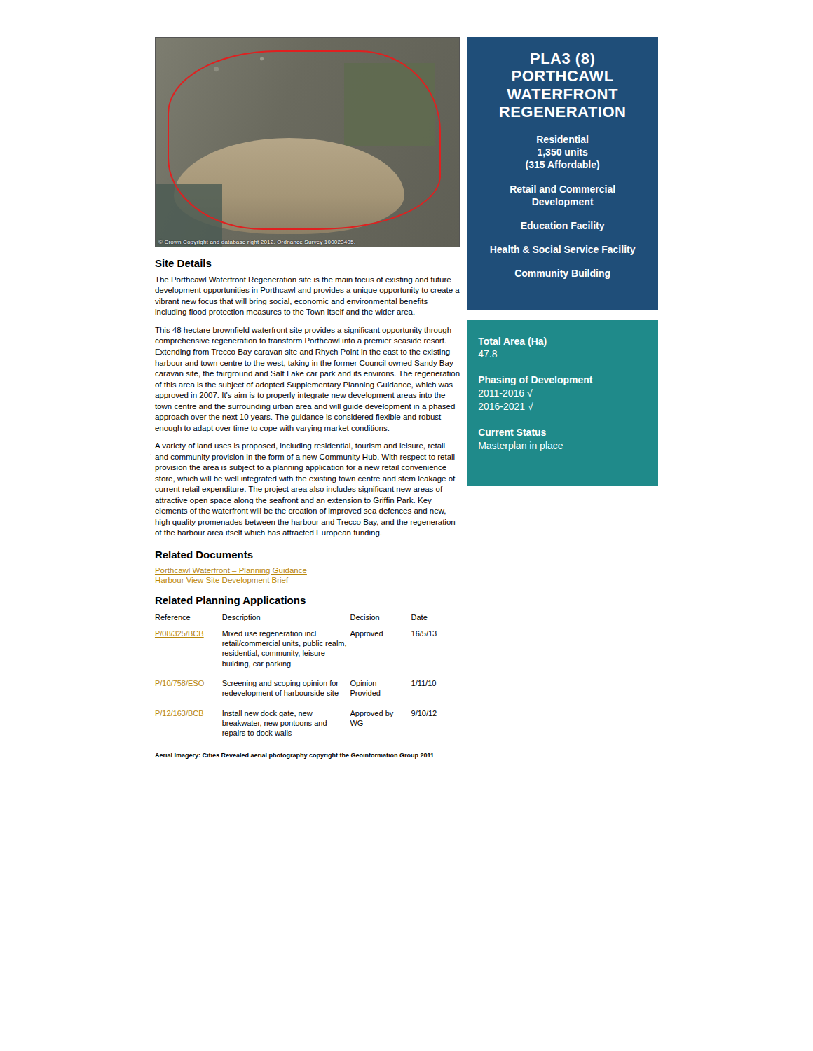© Crown Copyright and database right 2012. Ordnance Survey 100023405.
Site Details
The Porthcawl Waterfront Regeneration site is the main focus of existing and future development opportunities in Porthcawl and provides a unique opportunity to create a vibrant new focus that will bring social, economic and environmental benefits including flood protection measures to the Town itself and the wider area.
This 48 hectare brownfield waterfront site provides a significant opportunity through comprehensive regeneration to transform Porthcawl into a premier seaside resort. Extending from Trecco Bay caravan site and Rhych Point in the east to the existing harbour and town centre to the west, taking in the former Council owned Sandy Bay caravan site, the fairground and Salt Lake car park and its environs. The regeneration of this area is the subject of adopted Supplementary Planning Guidance, which was approved in 2007. It's aim is to properly integrate new development areas into the town centre and the surrounding urban area and will guide development in a phased approach over the next 10 years. The guidance is considered flexible and robust enough to adapt over time to cope with varying market conditions.
A variety of land uses is proposed, including residential, tourism and leisure, retail and community provision in the form of a new Community Hub. With respect to retail provision the area is subject to a planning application for a new retail convenience store, which will be well integrated with the existing town centre and stem leakage of current retail expenditure. The project area also includes significant new areas of attractive open space along the seafront and an extension to Griffin Park. Key elements of the waterfront will be the creation of improved sea defences and new, high quality promenades between the harbour and Trecco Bay, and the regeneration of the harbour area itself which has attracted European funding.
Related Documents
Porthcawl Waterfront – Planning Guidance Harbour View Site Development Brief
Related Planning Applications
| Reference | Description | Decision | Date |
| --- | --- | --- | --- |
| P/08/325/BCB | Mixed use regeneration incl retail/commercial units, public realm, residential, community, leisure building, car parking | Approved | 16/5/13 |
| P/10/758/ESO | Screening and scoping opinion for redevelopment of harbourside site | Opinion Provided | 1/11/10 |
| P/12/163/BCB | Install new dock gate, new breakwater, new pontoons and repairs to dock walls | Approved by WG | 9/10/12 |
Aerial Imagery: Cities Revealed aerial photography copyright the Geoinformation Group 2011
PLA3 (8)
PORTHCAWL
WATERFRONT
REGENERATION
Residential
1,350 units
(315 Affordable)
Retail and Commercial Development
Education Facility
Health & Social Service Facility
Community Building
Total Area (Ha)
47.8
Phasing of Development
2011-2016 √
2016-2021 √
Current Status
Masterplan in place
.